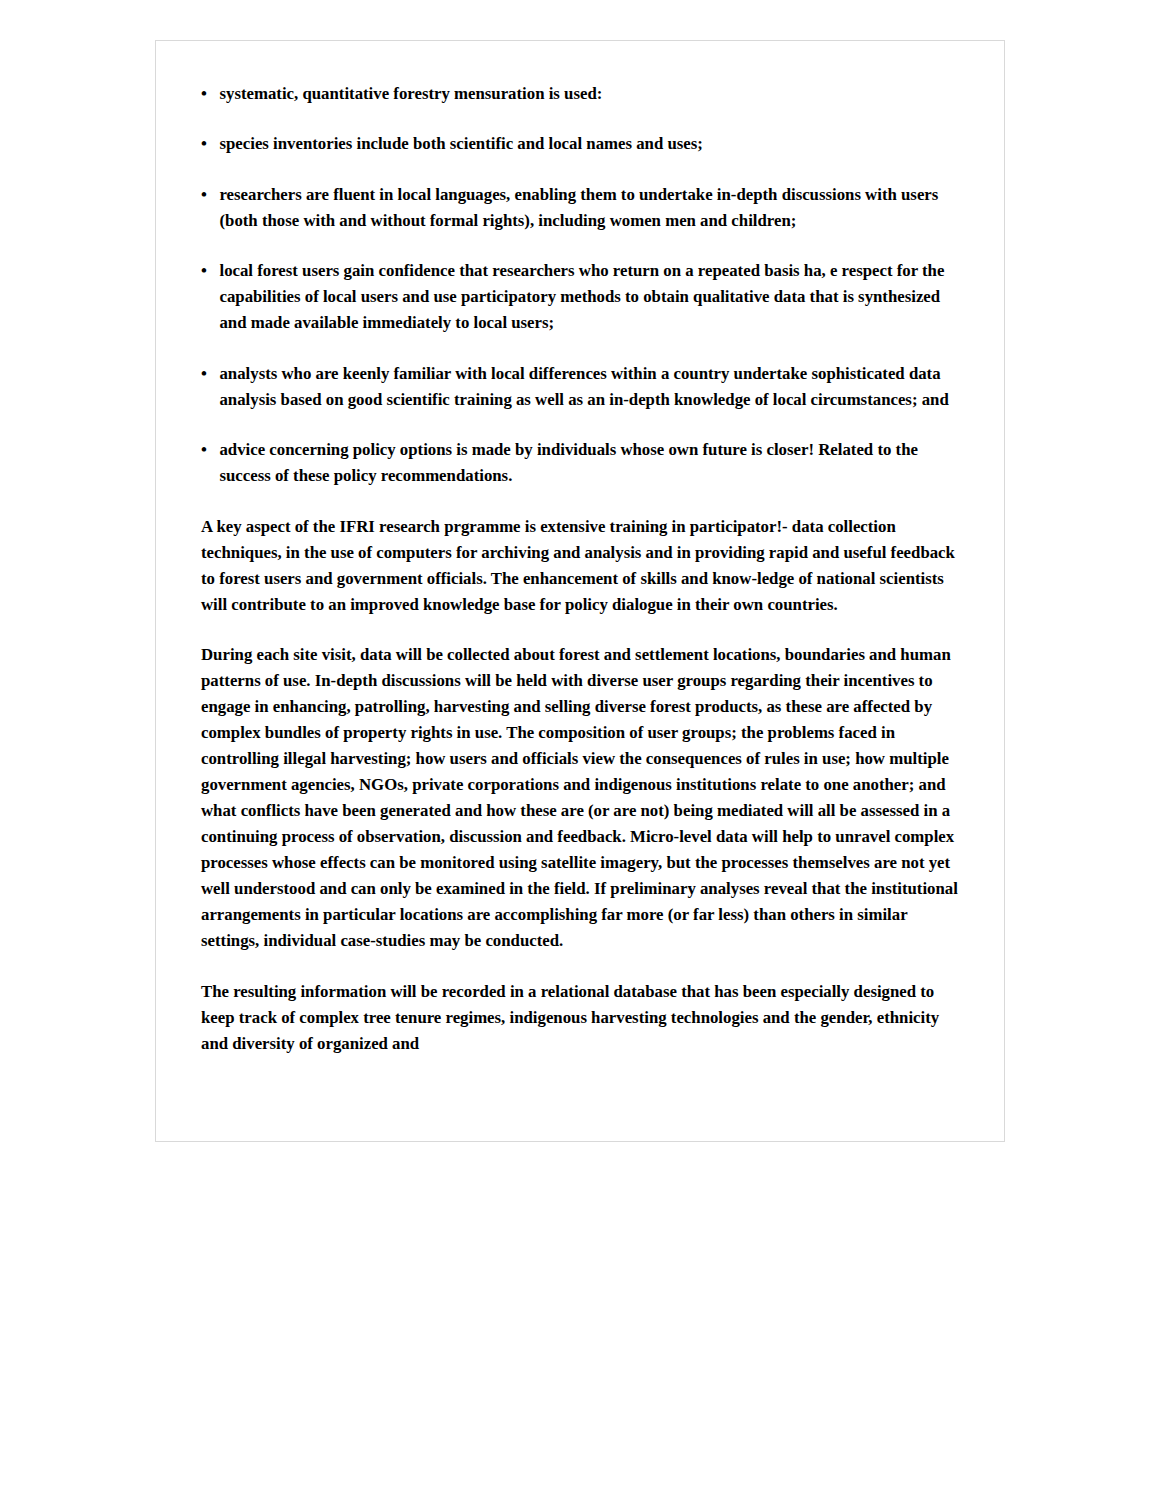systematic, quantitative forestry mensuration is used:
species inventories include both scientific and local names and uses;
researchers are fluent in local languages, enabling them to undertake in-depth discussions with users (both those with and without formal rights), including women men and children;
local forest users gain confidence that researchers who return on a repeated basis ha, e respect for the capabilities of local users and use participatory methods to obtain qualitative data that is synthesized and made available immediately to local users;
analysts who are keenly familiar with local differences within a country undertake sophisticated data analysis based on good scientific training as well as an in-depth knowledge of local circumstances; and
advice concerning policy options is made by individuals whose own future is closer! Related to the success of these policy recommendations.
A key aspect of the IFRI research prgramme is extensive training in participator!- data collection techniques, in the use of computers for archiving and analysis and in providing rapid and useful feedback to forest users and government officials. The enhancement of skills and know-ledge of national scientists will contribute to an improved knowledge base for policy dialogue in their own countries.
During each site visit, data will be collected about forest and settlement locations, boundaries and human patterns of use. In-depth discussions will be held with diverse user groups regarding their incentives to engage in enhancing, patrolling, harvesting and selling diverse forest products, as these are affected by complex bundles of property rights in use. The composition of user groups; the problems faced in controlling illegal harvesting; how users and officials view the consequences of rules in use; how multiple government agencies, NGOs, private corporations and indigenous institutions relate to one another; and what conflicts have been generated and how these are (or are not) being mediated will all be assessed in a continuing process of observation, discussion and feedback. Micro-level data will help to unravel complex processes whose effects can be monitored using satellite imagery, but the processes themselves are not yet well understood and can only be examined in the field. If preliminary analyses reveal that the institutional arrangements in particular locations are accomplishing far more (or far less) than others in similar settings, individual case-studies may be conducted.
The resulting information will be recorded in a relational database that has been especially designed to keep track of complex tree tenure regimes, indigenous harvesting technologies and the gender, ethnicity and diversity of organized and